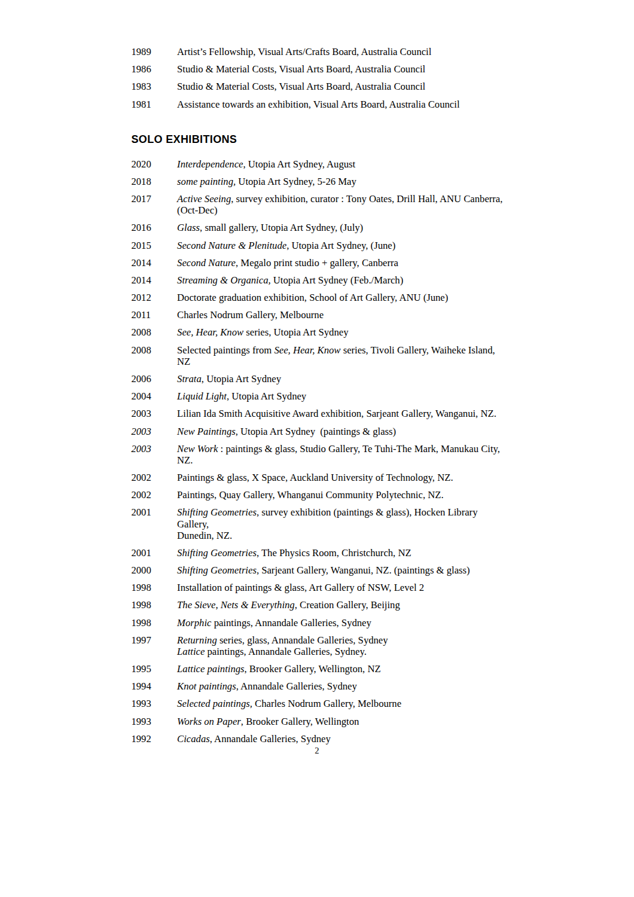| 1989 | Artist’s Fellowship, Visual Arts/Crafts Board, Australia Council |
| 1986 | Studio & Material Costs, Visual Arts Board, Australia Council |
| 1983 | Studio & Material Costs, Visual Arts Board, Australia Council |
| 1981 | Assistance towards an exhibition, Visual Arts Board, Australia Council |
SOLO EXHIBITIONS
| 2020 | Interdependence , Utopia Art Sydney, August |
| 2018 | some painting, Utopia Art Sydney, 5-26 May |
| 2017 | Active Seeing , survey exhibition, curator : Tony Oates, Drill Hall, ANU Canberra, (Oct-Dec) |
| 2016 | Glass , small gallery, Utopia Art Sydney, (July) |
| 2015 | Second Nature & Plenitude , Utopia Art Sydney, (June) |
| 2014 | Second Nature , Megalo print studio + gallery, Canberra |
| 2014 | Streaming & Organica, Utopia Art Sydney (Feb./March) |
| 2012 | Doctorate graduation exhibition, School of Art Gallery, ANU (June) |
| 2011 | Charles Nodrum Gallery, Melbourne |
| 2008 | See, Hear, Know series, Utopia Art Sydney |
| 2008 | Selected paintings from See, Hear, Know series, Tivoli Gallery, Waiheke Island, NZ |
| 2006 | Strata , Utopia Art Sydney |
| 2004 | Liquid Light , Utopia Art Sydney |
| 2003 | Lilian Ida Smith Acquisitive Award exhibition, Sarjeant Gallery, Wanganui, NZ. |
| 2003 | New Paintings , Utopia Art Sydney (paintings & glass) |
| 2003 | New Work : paintings & glass, Studio Gallery, Te Tuhi-The Mark, Manukau City, NZ. |
| 2002 | Paintings & glass, X Space, Auckland University of Technology, NZ. |
| 2002 | Paintings, Quay Gallery, Whanganui Community Polytechnic, NZ. |
| 2001 | Shifting Geometries , survey exhibition (paintings & glass), Hocken Library Gallery, Dunedin, NZ. |
| 2001 | Shifting Geometries , The Physics Room, Christchurch, NZ |
| 2000 | Shifting Geometries , Sarjeant Gallery, Wanganui, NZ. (paintings & glass) |
| 1998 | Installation of paintings & glass, Art Gallery of NSW, Level 2 |
| 1998 | The Sieve, Nets & Everything , Creation Gallery, Beijing |
| 1998 | Morphic paintings, Annandale Galleries, Sydney |
| 1997 | Returning series, glass, Annandale Galleries, Sydney Lattice paintings, Annandale Galleries, Sydney. |
| 1995 | Lattice paintings , Brooker Gallery, Wellington, NZ |
| 1994 | Knot paintings , Annandale Galleries, Sydney |
| 1993 | Selected paintings, Charles Nodrum Gallery, Melbourne |
| 1993 | Works on Paper , Brooker Gallery, Wellington |
| 1992 | Cicadas , Annandale Galleries, Sydney |
2